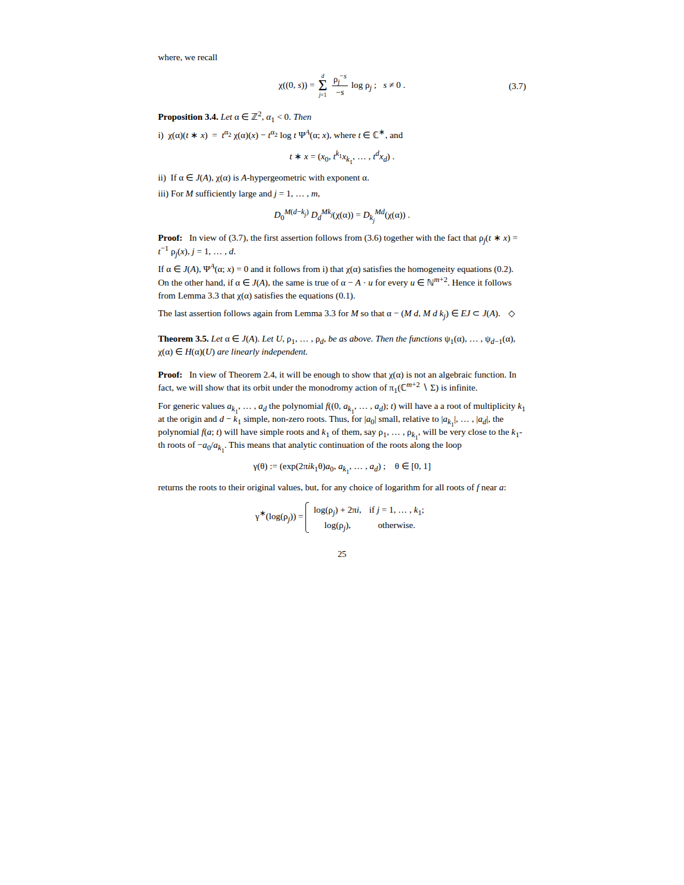where, we recall
χ((0, s)) = d Σ j=1 ρj−s −s log ρj ; s ≠ 0 . (3.7)
Proposition 3.4. Let α ∈ ℤ2, α1 < 0. Then
i) χ(α)(t ∗ x) = tα2 χ(α)(x) − tα2 log t ΨA(α; x), where t ∈ ℂ∗, and
t ∗ x = (x0, tk1xk1, … , tdxd) .
ii) If α ∈ J(A), χ(α) is A-hypergeometric with exponent α.
iii) For M sufficiently large and j = 1, … , m,
D0M(d−kj) DdMkj(χ(α)) = DkjMd(χ(α)) .
Proof: In view of (3.7), the first assertion follows from (3.6) together with the fact that ρj(t ∗ x) = t−1 ρj(x), j = 1, … , d.
If α ∈ J(A), ΨA(α; x) = 0 and it follows from i) that χ(α) satisfies the homogeneity equations (0.2). On the other hand, if α ∈ J(A), the same is true of α − A · u for every u ∈ ℕm+2. Hence it follows from Lemma 3.3 that χ(α) satisfies the equations (0.1).
The last assertion follows again from Lemma 3.3 for M so that α − (M d, M d kj) ∈ EJ ⊂ J(A). ◇
Theorem 3.5. Let α ∈ J(A). Let U, ρ1, … , ρd, be as above. Then the functions ψ1(α), … , ψd−1(α), χ(α) ∈ H(α)(U) are linearly independent.
Proof: In view of Theorem 2.4, it will be enough to show that χ(α) is not an algebraic function. In fact, we will show that its orbit under the monodromy action of π1(ℂm+2 ∖ Σ) is infinite.
For generic values ak1, … , ad the polynomial f((0, ak1, … , ad); t) will have a a root of multiplicity k1 at the origin and d − k1 simple, non-zero roots. Thus, for |a0| small, relative to |ak1|, … , |ad|, the polynomial f(a; t) will have simple roots and k1 of them, say ρ1, … , ρk1, will be very close to the k1-th roots of −a0/ak1. This means that analytic continuation of the roots along the loop
γ(θ) := (exp(2πik1θ)a0, ak1, … , ad) ; θ ∈ [0, 1]
returns the roots to their original values, but, for any choice of logarithm for all roots of f near a:
γ∗(log(ρj)) =
| log(ρ j ) + 2π i , | if j = 1, … , k 1 ; |
| log(ρ j ), | otherwise. |
25